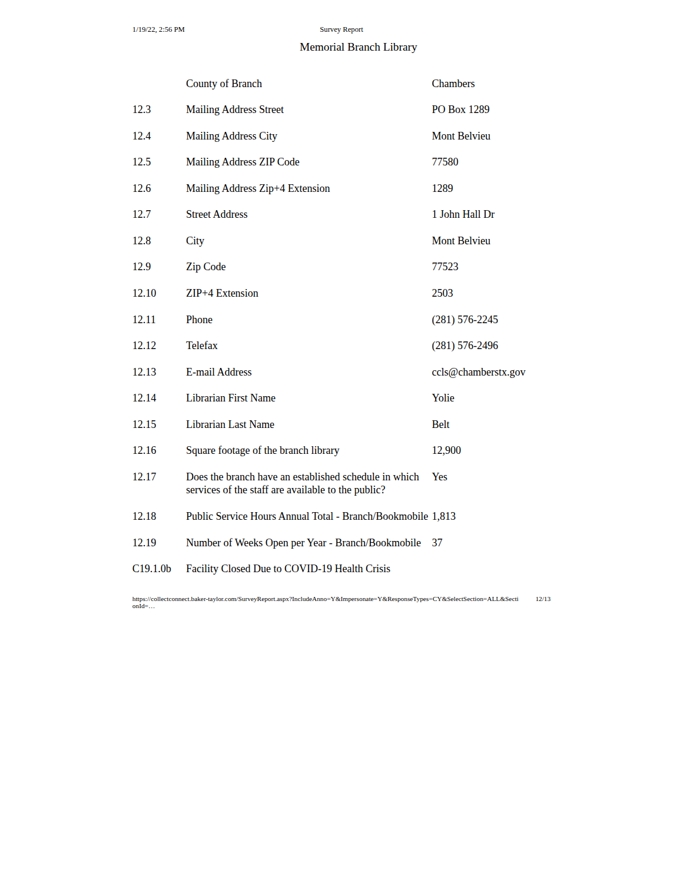1/19/22, 2:56 PM
Survey Report
Memorial Branch Library
| | County of Branch | Chambers |
| 12.3 | Mailing Address Street | PO Box 1289 |
| 12.4 | Mailing Address City | Mont Belvieu |
| 12.5 | Mailing Address ZIP Code | 77580 |
| 12.6 | Mailing Address Zip+4 Extension | 1289 |
| 12.7 | Street Address | 1 John Hall Dr |
| 12.8 | City | Mont Belvieu |
| 12.9 | Zip Code | 77523 |
| 12.10 | ZIP+4 Extension | 2503 |
| 12.11 | Phone | (281) 576-2245 |
| 12.12 | Telefax | (281) 576-2496 |
| 12.13 | E-mail Address | ccls@chamberstx.gov |
| 12.14 | Librarian First Name | Yolie |
| 12.15 | Librarian Last Name | Belt |
| 12.16 | Square footage of the branch library | 12,900 |
| 12.17 | Does the branch have an established schedule in which services of the staff are available to the public? | Yes |
| 12.18 | Public Service Hours Annual Total - Branch/Bookmobile | 1,813 |
| 12.19 | Number of Weeks Open per Year - Branch/Bookmobile | 37 |
| C19.1.0b | Facility Closed Due to COVID-19 Health Crisis | |
https://collectconnect.baker-taylor.com/SurveyReport.aspx?IncludeAnno=Y&Impersonate=Y&ResponseTypes=CY&SelectSection=ALL&SectionId=…
12/13